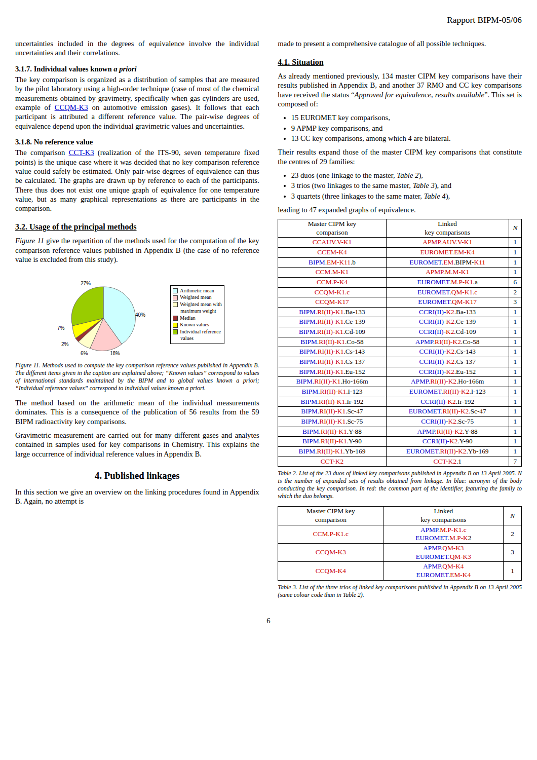Rapport BIPM-05/06
uncertainties included in the degrees of equivalence involve the individual uncertainties and their correlations.
3.1.7. Individual values known a priori
The key comparison is organized as a distribution of samples that are measured by the pilot laboratory using a high-order technique (case of most of the chemical measurements obtained by gravimetry, specifically when gas cylinders are used, example of CCQM-K3 on automotive emission gases). It follows that each participant is attributed a different reference value. The pair-wise degrees of equivalence depend upon the individual gravimetric values and uncertainties.
3.1.8. No reference value
The comparison CCT-K3 (realization of the ITS-90, seven temperature fixed points) is the unique case where it was decided that no key comparison reference value could safely be estimated. Only pair-wise degrees of equivalence can thus be calculated. The graphs are drawn up by reference to each of the participants. There thus does not exist one unique graph of equivalence for one temperature value, but as many graphical representations as there are participants in the comparison.
3.2. Usage of the principal methods
Figure 11 give the repartition of the methods used for the computation of the key comparison reference values published in Appendix B (the case of no reference value is excluded from this study).
27% 40% 18% 6% 2% 7%
Arithmetic mean
Weighted mean
Weighted mean with
maximum weight
Median
Known values
Individual reference
values
Figure 11. Methods used to compute the key comparison reference values published in Appendix B. The different items given in the caption are explained above; “Known values” correspond to values of international standards maintained by the BIPM and to global values known a priori; “Individual reference values” correspond to individual values known a priori.
The method based on the arithmetic mean of the individual measurements dominates. This is a consequence of the publication of 56 results from the 59 BIPM radioactivity key comparisons.
Gravimetric measurement are carried out for many different gases and analytes contained in samples used for key comparisons in Chemistry. This explains the large occurrence of individual reference values in Appendix B.
4. Published linkages
In this section we give an overview on the linking procedures found in Appendix B. Again, no attempt is
made to present a comprehensive catalogue of all possible techniques.
4.1. Situation
As already mentioned previously, 134 master CIPM key comparisons have their results published in Appendix B, and another 37 RMO and CC key comparisons have received the status “Approved for equivalence, results available”. This set is composed of:
15 EUROMET key comparisons,
9 APMP key comparisons, and
13 CC key comparisons, among which 4 are bilateral.
Their results expand those of the master CIPM key comparisons that constitute the centres of 29 families:
23 duos (one linkage to the master, Table 2),
3 trios (two linkages to the same master, Table 3), and
3 quartets (three linkages to the same mater, Table 4),
leading to 47 expanded graphs of equivalence.
| Master CIPM key comparison | Linked key comparisons | N |
| --- | --- | --- |
| CCAUV.V-K1 | APMP.AUV.V-K1 | 1 |
| CCEM-K4 | EUROMET.EM-K4 | 1 |
| BIPM. EM-K11 .b | EUROMET. EM .BIPM- K11 | 1 |
| CCM.M-K1 | APMP.M.M-K1 | 1 |
| CCM.P-K4 | EUROMET. M.P-K1 .a | 6 |
| CCQM-K1.c | EUROMET. QM-K1.c | 2 |
| CCQM-K17 | EUROMET. QM-K17 | 3 |
| BIPM. RI(II)-K1 .Ba-133 | CCRI(II)- K2 .Ba-133 | 1 |
| BIPM. RI(II)-K1 .Ce-139 | CCRI(II)- K2 .Ce-139 | 1 |
| BIPM. RI(II)-K1 .Cd-109 | CCRI(II)- K2 .Cd-109 | 1 |
| BIPM. RI(II)-K1 .Co-58 | APMP. RI(II)-K2 .Co-58 | 1 |
| BIPM. RI(II)-K1 .Cs-143 | CCRI(II)- K2 .Cs-143 | 1 |
| BIPM. RI(II)-K1 .Cs-137 | CCRI(II)- K2 .Cs-137 | 1 |
| BIPM. RI(II)-K1 .Eu-152 | CCRI(II)- K2 .Eu-152 | 1 |
| BIPM. RI(II)-K1 .Ho-166m | APMP. RI(II)-K2 .Ho-166m | 1 |
| BIPM. RI(II)-K1 .I-123 | EUROMET. RI(II)-K2 .I-123 | 1 |
| BIPM. RI(II)-K1 .Ir-192 | CCRI(II)- K2 .Ir-192 | 1 |
| BIPM. RI(II)-K1 .Sc-47 | EUROMET. RI(II)-K2 .Sc-47 | 1 |
| BIPM. RI(II)-K1 .Sc-75 | CCRI(II)- K2 .Sc-75 | 1 |
| BIPM. RI(II)-K1 .Y-88 | APMP. RI(II)-K2 .Y-88 | 1 |
| BIPM. RI(II)-K1 .Y-90 | CCRI(II)- K2 .Y-90 | 1 |
| BIPM. RI(II)-K1 .Yb-169 | EUROMET. RI(II)-K2 .Yb-169 | 1 |
| CCT-K2 | CCT-K2 .1 | 7 |
Table 2. List of the 23 duos of linked key comparisons published in Appendix B on 13 April 2005. N is the number of expanded sets of results obtained from linkage. In blue: acronym of the body conducting the key comparison. In red: the common part of the identifier, featuring the family to which the duo belongs.
| Master CIPM key comparison | Linked key comparisons | N |
| --- | --- | --- |
| CCM.P-K1.c | APMP. M.P-K1.c EUROMET. M.P-K 2 | 2 |
| CCQM-K3 | APMP. QM-K3 EUROMET. QM-K3 | 3 |
| CCQM-K4 | APMP. QM-K4 EUROMET. EM-K4 | 1 |
Table 3. List of the three trios of linked key comparisons published in Appendix B on 13 April 2005 (same colour code than in Table 2).
6